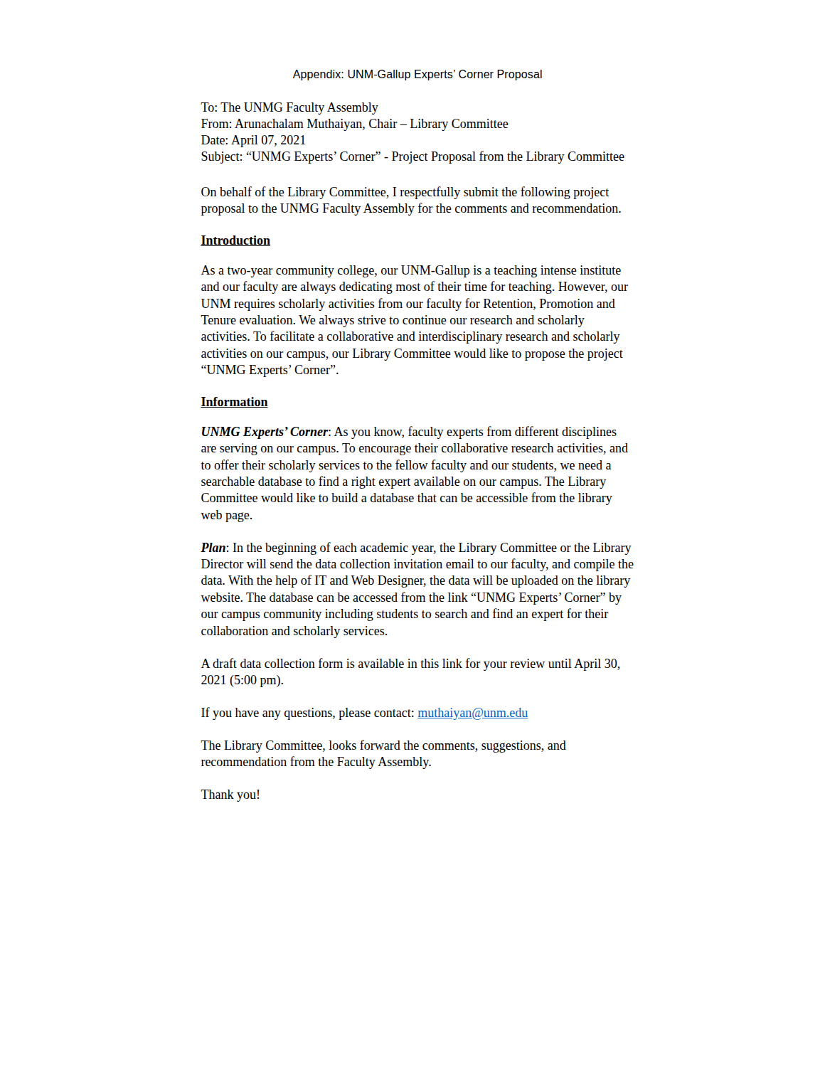Appendix: UNM-Gallup Experts’ Corner Proposal
To: The UNMG Faculty Assembly
From: Arunachalam Muthaiyan, Chair – Library Committee
Date: April 07, 2021
Subject: “UNMG Experts’ Corner” - Project Proposal from the Library Committee
On behalf of the Library Committee, I respectfully submit the following project proposal to the UNMG Faculty Assembly for the comments and recommendation.
Introduction
As a two-year community college, our UNM-Gallup is a teaching intense institute and our faculty are always dedicating most of their time for teaching. However, our UNM requires scholarly activities from our faculty for Retention, Promotion and Tenure evaluation. We always strive to continue our research and scholarly activities. To facilitate a collaborative and interdisciplinary research and scholarly activities on our campus, our Library Committee would like to propose the project “UNMG Experts’ Corner”.
Information
UNMG Experts’ Corner: As you know, faculty experts from different disciplines are serving on our campus. To encourage their collaborative research activities, and to offer their scholarly services to the fellow faculty and our students, we need a searchable database to find a right expert available on our campus. The Library Committee would like to build a database that can be accessible from the library web page.
Plan: In the beginning of each academic year, the Library Committee or the Library Director will send the data collection invitation email to our faculty, and compile the data. With the help of IT and Web Designer, the data will be uploaded on the library website. The database can be accessed from the link “UNMG Experts’ Corner” by our campus community including students to search and find an expert for their collaboration and scholarly services.
A draft data collection form is available in this link for your review until April 30, 2021 (5:00 pm).
If you have any questions, please contact: muthaiyan@unm.edu
The Library Committee, looks forward the comments, suggestions, and recommendation from the Faculty Assembly.
Thank you!